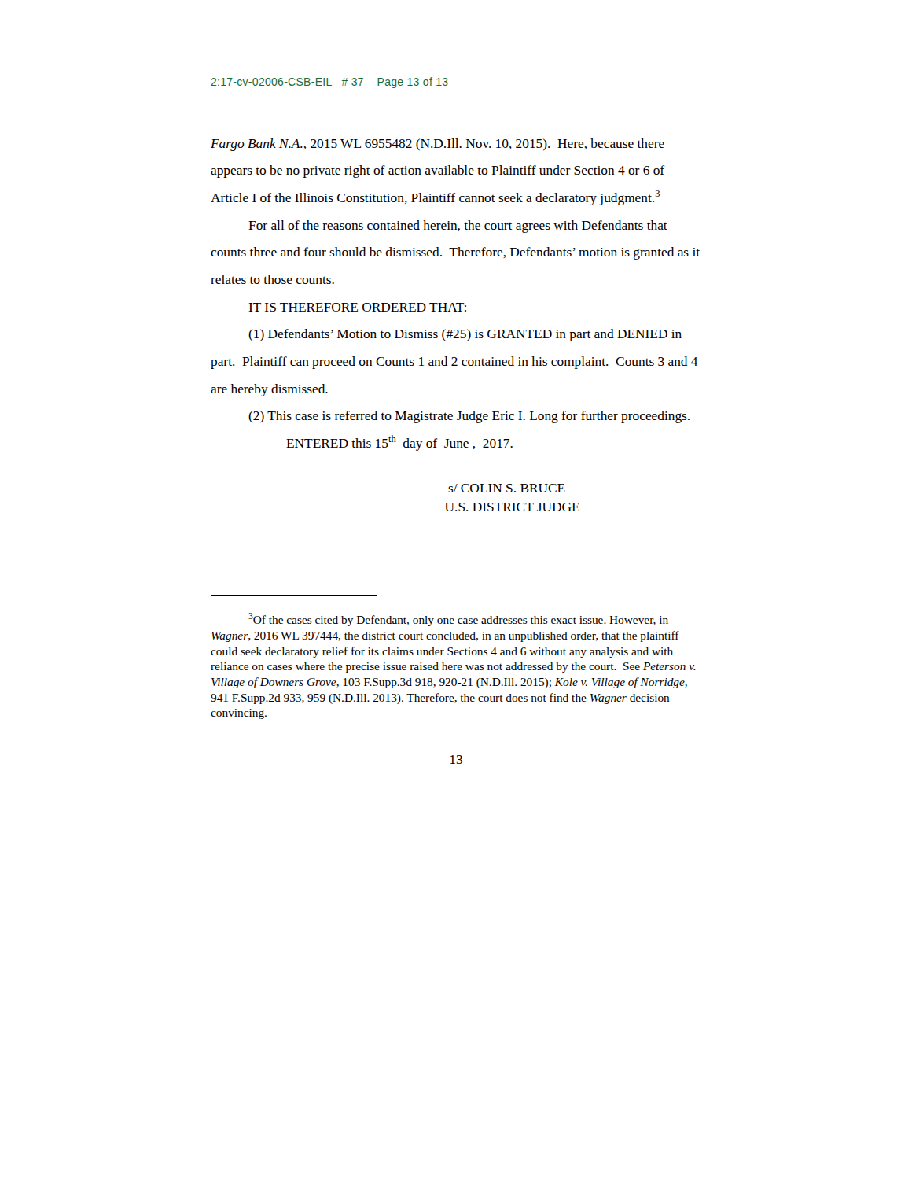2:17-cv-02006-CSB-EIL # 37 Page 13 of 13
Fargo Bank N.A., 2015 WL 6955482 (N.D.Ill. Nov. 10, 2015). Here, because there appears to be no private right of action available to Plaintiff under Section 4 or 6 of Article I of the Illinois Constitution, Plaintiff cannot seek a declaratory judgment.3
For all of the reasons contained herein, the court agrees with Defendants that counts three and four should be dismissed. Therefore, Defendants’ motion is granted as it relates to those counts.
IT IS THEREFORE ORDERED THAT:
(1) Defendants’ Motion to Dismiss (#25) is GRANTED in part and DENIED in part. Plaintiff can proceed on Counts 1 and 2 contained in his complaint. Counts 3 and 4 are hereby dismissed.
(2) This case is referred to Magistrate Judge Eric I. Long for further proceedings.
ENTERED this 15th day of June , 2017.
s/ COLIN S. BRUCE
U.S. DISTRICT JUDGE
3Of the cases cited by Defendant, only one case addresses this exact issue. However, in Wagner, 2016 WL 397444, the district court concluded, in an unpublished order, that the plaintiff could seek declaratory relief for its claims under Sections 4 and 6 without any analysis and with reliance on cases where the precise issue raised here was not addressed by the court. See Peterson v. Village of Downers Grove, 103 F.Supp.3d 918, 920-21 (N.D.Ill. 2015); Kole v. Village of Norridge, 941 F.Supp.2d 933, 959 (N.D.Ill. 2013). Therefore, the court does not find the Wagner decision convincing.
13